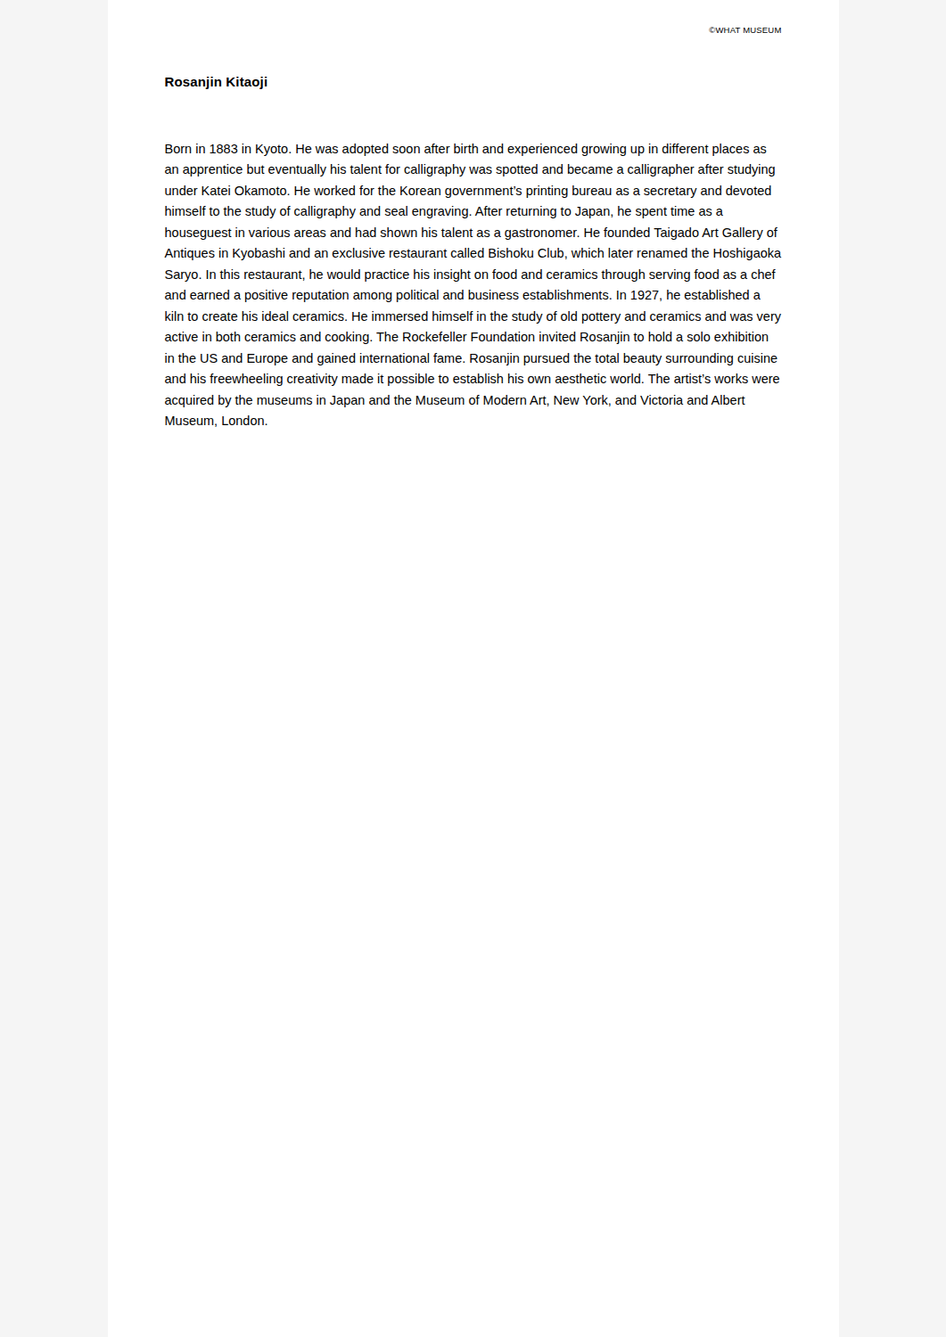©WHAT MUSEUM
Rosanjin Kitaoji
Born in 1883 in Kyoto. He was adopted soon after birth and experienced growing up in different places as an apprentice but eventually his talent for calligraphy was spotted and became a calligrapher after studying under Katei Okamoto. He worked for the Korean government’s printing bureau as a secretary and devoted himself to the study of calligraphy and seal engraving. After returning to Japan, he spent time as a houseguest in various areas and had shown his talent as a gastronomer. He founded Taigado Art Gallery of Antiques in Kyobashi and an exclusive restaurant called Bishoku Club, which later renamed the Hoshigaoka Saryo. In this restaurant, he would practice his insight on food and ceramics through serving food as a chef and earned a positive reputation among political and business establishments. In 1927, he established a kiln to create his ideal ceramics. He immersed himself in the study of old pottery and ceramics and was very active in both ceramics and cooking. The Rockefeller Foundation invited Rosanjin to hold a solo exhibition in the US and Europe and gained international fame. Rosanjin pursued the total beauty surrounding cuisine and his freewheeling creativity made it possible to establish his own aesthetic world. The artist’s works were acquired by the museums in Japan and the Museum of Modern Art, New York, and Victoria and Albert Museum, London.